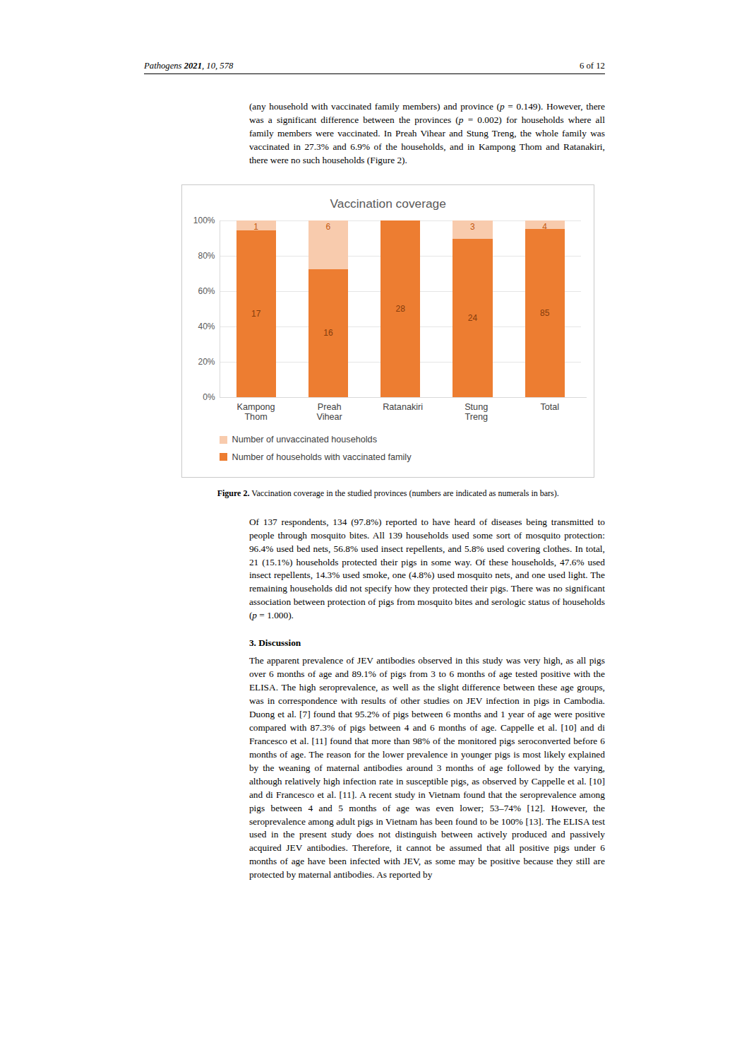Pathogens 2021, 10, 578
6 of 12
(any household with vaccinated family members) and province (p = 0.149). However, there was a significant difference between the provinces (p = 0.002) for households where all family members were vaccinated. In Preah Vihear and Stung Treng, the whole family was vaccinated in 27.3% and 6.9% of the households, and in Kampong Thom and Ratanakiri, there were no such households (Figure 2).
Vaccination coverage
100%
80%
60%
40%
20%
0%
1
17
6
16
28
3
24
4
85
Kampong Thom
Preah Vihear
Ratanakiri
Stung Treng
Total
Number of unvaccinated households
Number of households with vaccinated family
Figure 2. Vaccination coverage in the studied provinces (numbers are indicated as numerals in bars).
Of 137 respondents, 134 (97.8%) reported to have heard of diseases being transmitted to people through mosquito bites. All 139 households used some sort of mosquito protection: 96.4% used bed nets, 56.8% used insect repellents, and 5.8% used covering clothes. In total, 21 (15.1%) households protected their pigs in some way. Of these households, 47.6% used insect repellents, 14.3% used smoke, one (4.8%) used mosquito nets, and one used light. The remaining households did not specify how they protected their pigs. There was no significant association between protection of pigs from mosquito bites and serologic status of households (p = 1.000).
3. Discussion
The apparent prevalence of JEV antibodies observed in this study was very high, as all pigs over 6 months of age and 89.1% of pigs from 3 to 6 months of age tested positive with the ELISA. The high seroprevalence, as well as the slight difference between these age groups, was in correspondence with results of other studies on JEV infection in pigs in Cambodia. Duong et al. [7] found that 95.2% of pigs between 6 months and 1 year of age were positive compared with 87.3% of pigs between 4 and 6 months of age. Cappelle et al. [10] and di Francesco et al. [11] found that more than 98% of the monitored pigs seroconverted before 6 months of age. The reason for the lower prevalence in younger pigs is most likely explained by the weaning of maternal antibodies around 3 months of age followed by the varying, although relatively high infection rate in susceptible pigs, as observed by Cappelle et al. [10] and di Francesco et al. [11]. A recent study in Vietnam found that the seroprevalence among pigs between 4 and 5 months of age was even lower; 53–74% [12]. However, the seroprevalence among adult pigs in Vietnam has been found to be 100% [13]. The ELISA test used in the present study does not distinguish between actively produced and passively acquired JEV antibodies. Therefore, it cannot be assumed that all positive pigs under 6 months of age have been infected with JEV, as some may be positive because they still are protected by maternal antibodies. As reported by